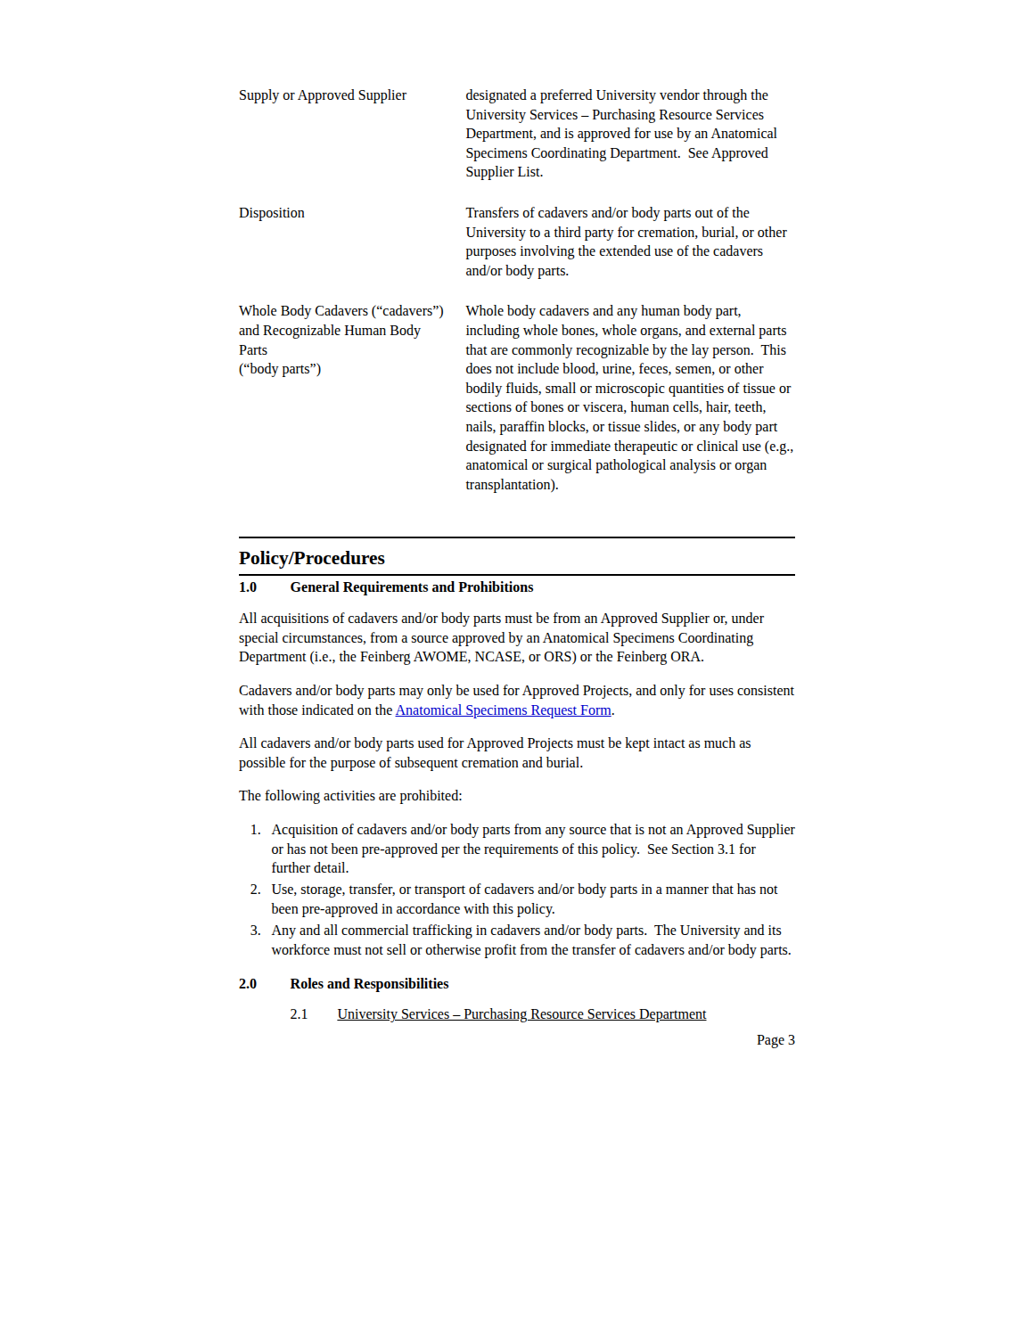| Supply or Approved Supplier | designated a preferred University vendor through the University Services – Purchasing Resource Services Department, and is approved for use by an Anatomical Specimens Coordinating Department. See Approved Supplier List. |
| Disposition | Transfers of cadavers and/or body parts out of the University to a third party for cremation, burial, or other purposes involving the extended use of the cadavers and/or body parts. |
| Whole Body Cadavers (“cadavers”) and Recognizable Human Body Parts (“body parts”) | Whole body cadavers and any human body part, including whole bones, whole organs, and external parts that are commonly recognizable by the lay person. This does not include blood, urine, feces, semen, or other bodily fluids, small or microscopic quantities of tissue or sections of bones or viscera, human cells, hair, teeth, nails, paraffin blocks, or tissue slides, or any body part designated for immediate therapeutic or clinical use (e.g., anatomical or surgical pathological analysis or organ transplantation). |
Policy/Procedures
1.0 General Requirements and Prohibitions
All acquisitions of cadavers and/or body parts must be from an Approved Supplier or, under special circumstances, from a source approved by an Anatomical Specimens Coordinating Department (i.e., the Feinberg AWOME, NCASE, or ORS) or the Feinberg ORA.
Cadavers and/or body parts may only be used for Approved Projects, and only for uses consistent with those indicated on the Anatomical Specimens Request Form.
All cadavers and/or body parts used for Approved Projects must be kept intact as much as possible for the purpose of subsequent cremation and burial.
The following activities are prohibited:
Acquisition of cadavers and/or body parts from any source that is not an Approved Supplier or has not been pre-approved per the requirements of this policy. See Section 3.1 for further detail.
Use, storage, transfer, or transport of cadavers and/or body parts in a manner that has not been pre-approved in accordance with this policy.
Any and all commercial trafficking in cadavers and/or body parts. The University and its workforce must not sell or otherwise profit from the transfer of cadavers and/or body parts.
2.0 Roles and Responsibilities
2.1 University Services – Purchasing Resource Services Department
Page 3